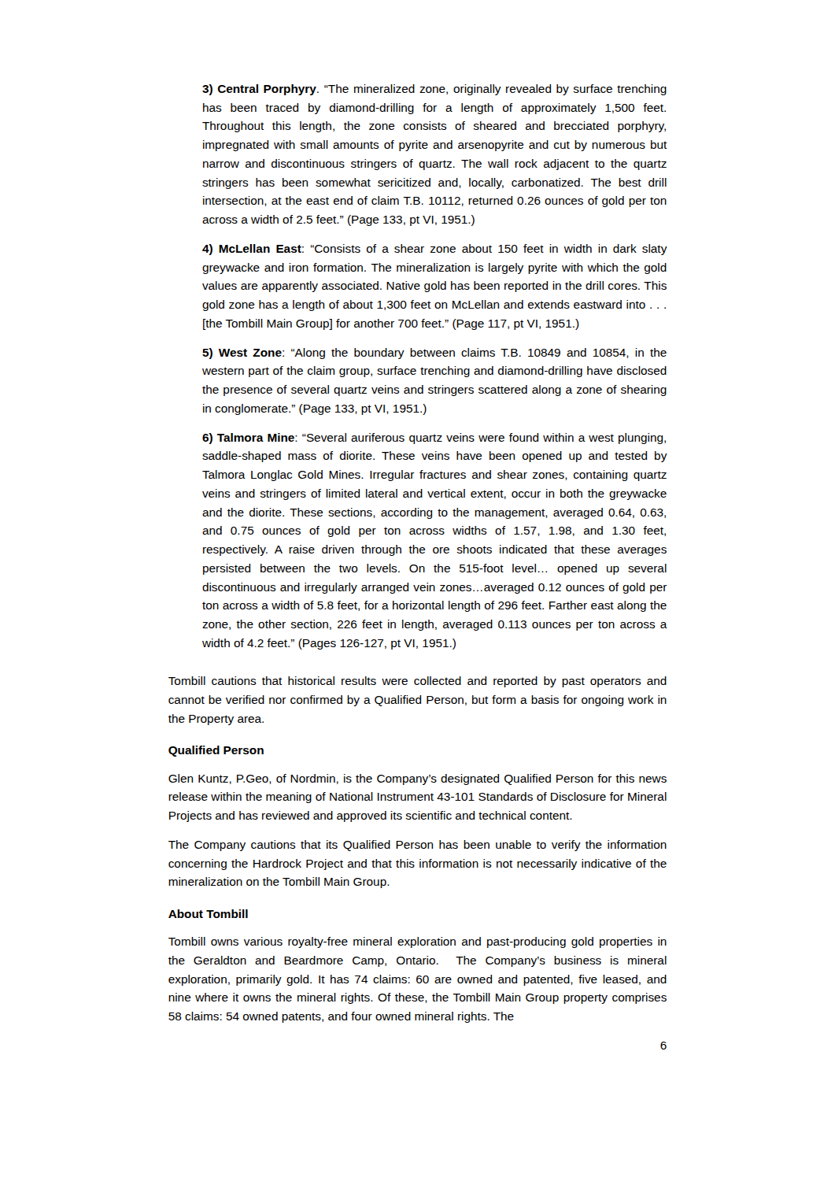3) Central Porphyry. “The mineralized zone, originally revealed by surface trenching has been traced by diamond-drilling for a length of approximately 1,500 feet. Throughout this length, the zone consists of sheared and brecciated porphyry, impregnated with small amounts of pyrite and arsenopyrite and cut by numerous but narrow and discontinuous stringers of quartz. The wall rock adjacent to the quartz stringers has been somewhat sericitized and, locally, carbonatized. The best drill intersection, at the east end of claim T.B. 10112, returned 0.26 ounces of gold per ton across a width of 2.5 feet.” (Page 133, pt VI, 1951.)
4) McLellan East: “Consists of a shear zone about 150 feet in width in dark slaty greywacke and iron formation. The mineralization is largely pyrite with which the gold values are apparently associated. Native gold has been reported in the drill cores. This gold zone has a length of about 1,300 feet on McLellan and extends eastward into . . . [the Tombill Main Group] for another 700 feet.” (Page 117, pt VI, 1951.)
5) West Zone: “Along the boundary between claims T.B. 10849 and 10854, in the western part of the claim group, surface trenching and diamond-drilling have disclosed the presence of several quartz veins and stringers scattered along a zone of shearing in conglomerate.” (Page 133, pt VI, 1951.)
6) Talmora Mine: “Several auriferous quartz veins were found within a west plunging, saddle-shaped mass of diorite. These veins have been opened up and tested by Talmora Longlac Gold Mines. Irregular fractures and shear zones, containing quartz veins and stringers of limited lateral and vertical extent, occur in both the greywacke and the diorite. These sections, according to the management, averaged 0.64, 0.63, and 0.75 ounces of gold per ton across widths of 1.57, 1.98, and 1.30 feet, respectively. A raise driven through the ore shoots indicated that these averages persisted between the two levels. On the 515-foot level… opened up several discontinuous and irregularly arranged vein zones…averaged 0.12 ounces of gold per ton across a width of 5.8 feet, for a horizontal length of 296 feet. Farther east along the zone, the other section, 226 feet in length, averaged 0.113 ounces per ton across a width of 4.2 feet.” (Pages 126-127, pt VI, 1951.)
Tombill cautions that historical results were collected and reported by past operators and cannot be verified nor confirmed by a Qualified Person, but form a basis for ongoing work in the Property area.
Qualified Person
Glen Kuntz, P.Geo, of Nordmin, is the Company’s designated Qualified Person for this news release within the meaning of National Instrument 43-101 Standards of Disclosure for Mineral Projects and has reviewed and approved its scientific and technical content.
The Company cautions that its Qualified Person has been unable to verify the information concerning the Hardrock Project and that this information is not necessarily indicative of the mineralization on the Tombill Main Group.
About Tombill
Tombill owns various royalty-free mineral exploration and past-producing gold properties in the Geraldton and Beardmore Camp, Ontario. The Company’s business is mineral exploration, primarily gold. It has 74 claims: 60 are owned and patented, five leased, and nine where it owns the mineral rights. Of these, the Tombill Main Group property comprises 58 claims: 54 owned patents, and four owned mineral rights. The
6